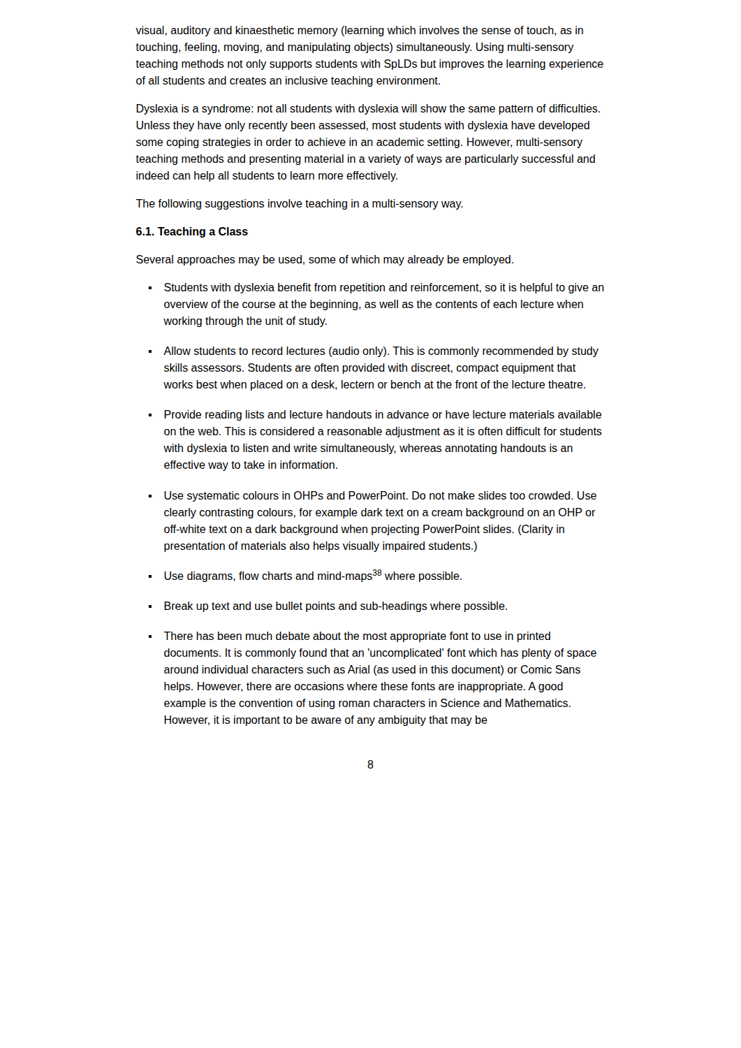visual, auditory and kinaesthetic memory (learning which involves the sense of touch, as in touching, feeling, moving, and manipulating objects) simultaneously. Using multi-sensory teaching methods not only supports students with SpLDs but improves the learning experience of all students and creates an inclusive teaching environment.
Dyslexia is a syndrome: not all students with dyslexia will show the same pattern of difficulties. Unless they have only recently been assessed, most students with dyslexia have developed some coping strategies in order to achieve in an academic setting. However, multi-sensory teaching methods and presenting material in a variety of ways are particularly successful and indeed can help all students to learn more effectively.
The following suggestions involve teaching in a multi-sensory way.
6.1. Teaching a Class
Several approaches may be used, some of which may already be employed.
Students with dyslexia benefit from repetition and reinforcement, so it is helpful to give an overview of the course at the beginning, as well as the contents of each lecture when working through the unit of study.
Allow students to record lectures (audio only). This is commonly recommended by study skills assessors. Students are often provided with discreet, compact equipment that works best when placed on a desk, lectern or bench at the front of the lecture theatre.
Provide reading lists and lecture handouts in advance or have lecture materials available on the web. This is considered a reasonable adjustment as it is often difficult for students with dyslexia to listen and write simultaneously, whereas annotating handouts is an effective way to take in information.
Use systematic colours in OHPs and PowerPoint. Do not make slides too crowded. Use clearly contrasting colours, for example dark text on a cream background on an OHP or off-white text on a dark background when projecting PowerPoint slides. (Clarity in presentation of materials also helps visually impaired students.)
Use diagrams, flow charts and mind-maps38 where possible.
Break up text and use bullet points and sub-headings where possible.
There has been much debate about the most appropriate font to use in printed documents. It is commonly found that an 'uncomplicated' font which has plenty of space around individual characters such as Arial (as used in this document) or Comic Sans helps. However, there are occasions where these fonts are inappropriate. A good example is the convention of using roman characters in Science and Mathematics. However, it is important to be aware of any ambiguity that may be
8